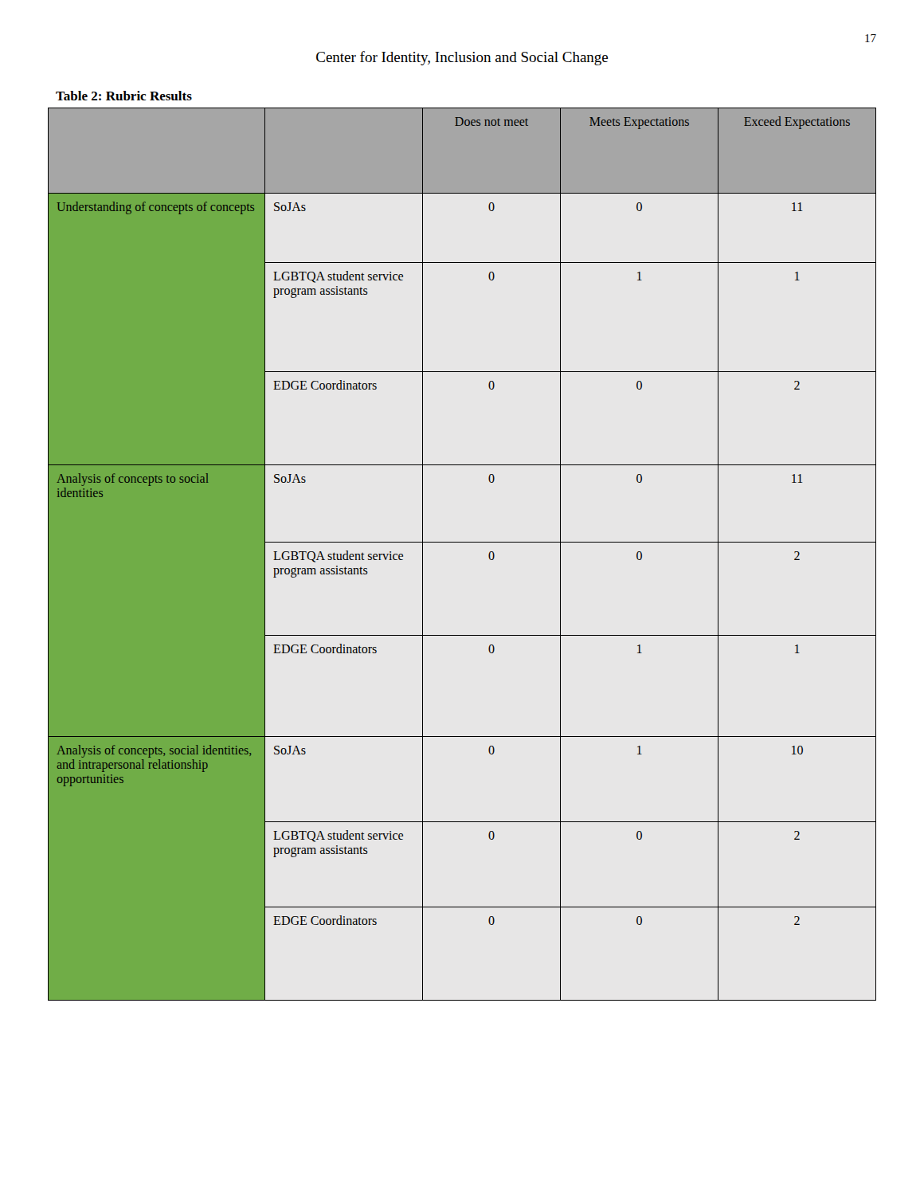17
Center for Identity, Inclusion and Social Change
Table 2: Rubric Results
| | | Does not meet | Meets Expectations | Exceed Expectations |
| Understanding of concepts of concepts | SoJAs | 0 | 0 | 11 |
| LGBTQA student service program assistants | 0 | 1 | 1 |
| EDGE Coordinators | 0 | 0 | 2 |
| Analysis of concepts to social identities | SoJAs | 0 | 0 | 11 |
| LGBTQA student service program assistants | 0 | 0 | 2 |
| EDGE Coordinators | 0 | 1 | 1 |
| Analysis of concepts, social identities, and intrapersonal relationship opportunities | SoJAs | 0 | 1 | 10 |
| LGBTQA student service program assistants | 0 | 0 | 2 |
| EDGE Coordinators | 0 | 0 | 2 |